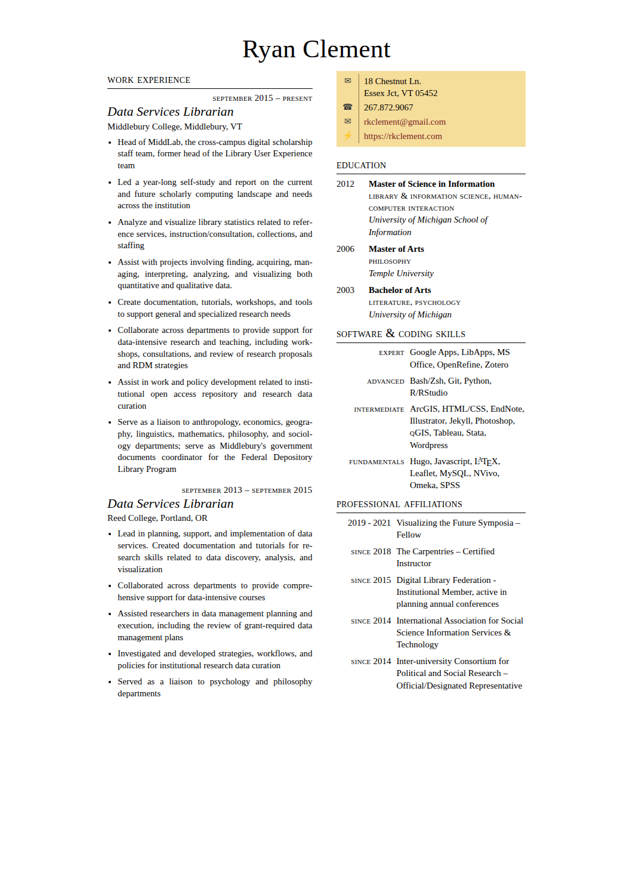Ryan Clement
Work experience
September 2015 – Present
Data Services Librarian
Middlebury College, Middlebury, VT
Head of MiddLab, the cross-campus digital scholarship staff team, former head of the Library User Experience team
Led a year-long self-study and report on the current and future scholarly computing landscape and needs across the institution
Analyze and visualize library statistics related to reference services, instruction/consultation, collections, and staffing
Assist with projects involving finding, acquiring, managing, interpreting, analyzing, and visualizing both quantitative and qualitative data.
Create documentation, tutorials, workshops, and tools to support general and specialized research needs
Collaborate across departments to provide support for data-intensive research and teaching, including workshops, consultations, and review of research proposals and RDM strategies
Assist in work and policy development related to institutional open access repository and research data curation
Serve as a liaison to anthropology, economics, geography, linguistics, mathematics, philosophy, and sociology departments; serve as Middlebury's government documents coordinator for the Federal Depository Library Program
September 2013 – September 2015
Data Services Librarian
Reed College, Portland, OR
Lead in planning, support, and implementation of data services. Created documentation and tutorials for research skills related to data discovery, analysis, and visualization
Collaborated across departments to provide comprehensive support for data-intensive courses
Assisted researchers in data management planning and execution, including the review of grant-required data management plans
Investigated and developed strategies, workflows, and policies for institutional research data curation
Served as a liaison to psychology and philosophy departments
| ✉ | 18 Chestnut Ln. Essex Jct, VT 05452 |
| ☎ | 267.872.9067 |
| ✉ | rkclement@gmail.com |
| ⚡ | https://rkclement.com |
Education
| 2012 | Master of Science in Information Library & Information Science, Human-Computer Interaction University of Michigan School of Information |
| 2006 | Master of Arts Philosophy Temple University |
| 2003 | Bachelor of Arts Literature, Psychology University of Michigan |
Software & Coding skills
| Expert | Google Apps, LibApps, MS Office, OpenRefine, Zotero |
| Advanced | Bash/Zsh, Git, Python, R/RStudio |
| Intermediate | ArcGIS, HTML/CSS, EndNote, Illustrator, Jekyll, Photoshop, Q GIS, Tableau, Stata, Wordpress |
| Fundamentals | Hugo, Javascript, L A T E X , Leaflet, MySQL, NVivo, Omeka, SPSS |
Professional Affiliations
| 2019 - 2021 | Visualizing the Future Symposia – Fellow |
| since 2018 | The Carpentries – Certified Instructor |
| since 2015 | Digital Library Federation - Institutional Member, active in planning annual conferences |
| since 2014 | International Association for Social Science Information Services & Technology |
| since 2014 | Inter-university Consortium for Political and Social Research – Official/Designated Representative |